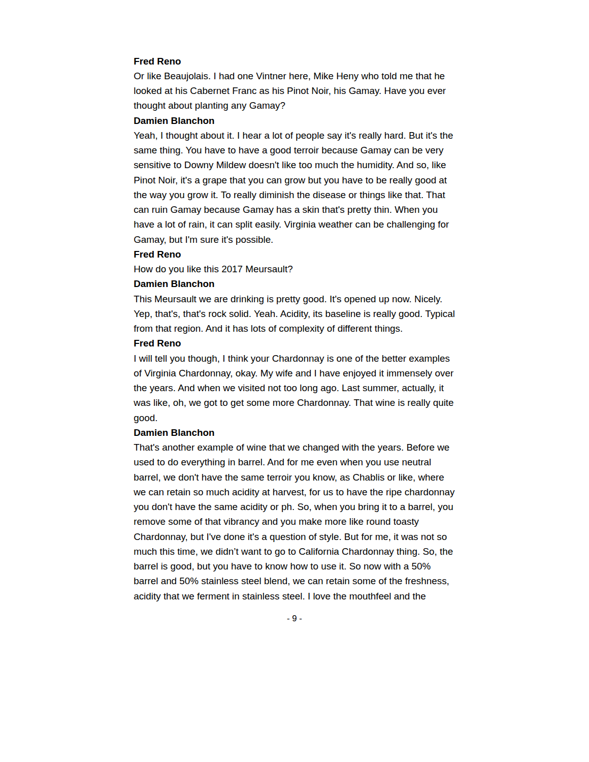Fred Reno
Or like Beaujolais. I had one Vintner here, Mike Heny who told me that he looked at his Cabernet Franc as his Pinot Noir, his Gamay. Have you ever thought about planting any Gamay?
Damien Blanchon
Yeah, I thought about it. I hear a lot of people say it's really hard. But it's the same thing. You have to have a good terroir because Gamay can be very sensitive to Downy Mildew doesn't like too much the humidity. And so, like Pinot Noir, it's a grape that you can grow but you have to be really good at the way you grow it. To really diminish the disease or things like that. That can ruin Gamay because Gamay has a skin that's pretty thin. When you have a lot of rain, it can split easily. Virginia weather can be challenging for Gamay, but I'm sure it's possible.
Fred Reno
How do you like this 2017 Meursault?
Damien Blanchon
This Meursault we are drinking is pretty good. It's opened up now. Nicely. Yep, that's, that's rock solid. Yeah. Acidity, its baseline is really good. Typical from that region. And it has lots of complexity of different things.
Fred Reno
I will tell you though, I think your Chardonnay is one of the better examples of Virginia Chardonnay, okay. My wife and I have enjoyed it immensely over the years. And when we visited not too long ago. Last summer, actually, it was like, oh, we got to get some more Chardonnay. That wine is really quite good.
Damien Blanchon
That's another example of wine that we changed with the years. Before we used to do everything in barrel. And for me even when you use neutral barrel, we don't have the same terroir you know, as Chablis or like, where we can retain so much acidity at harvest, for us to have the ripe chardonnay you don't have the same acidity or ph. So, when you bring it to a barrel, you remove some of that vibrancy and you make more like round toasty Chardonnay, but I've done it's a question of style. But for me, it was not so much this time, we didn’t want to go to California Chardonnay thing. So, the barrel is good, but you have to know how to use it. So now with a 50% barrel and 50% stainless steel blend, we can retain some of the freshness, acidity that we ferment in stainless steel. I love the mouthfeel and the
- 9 -